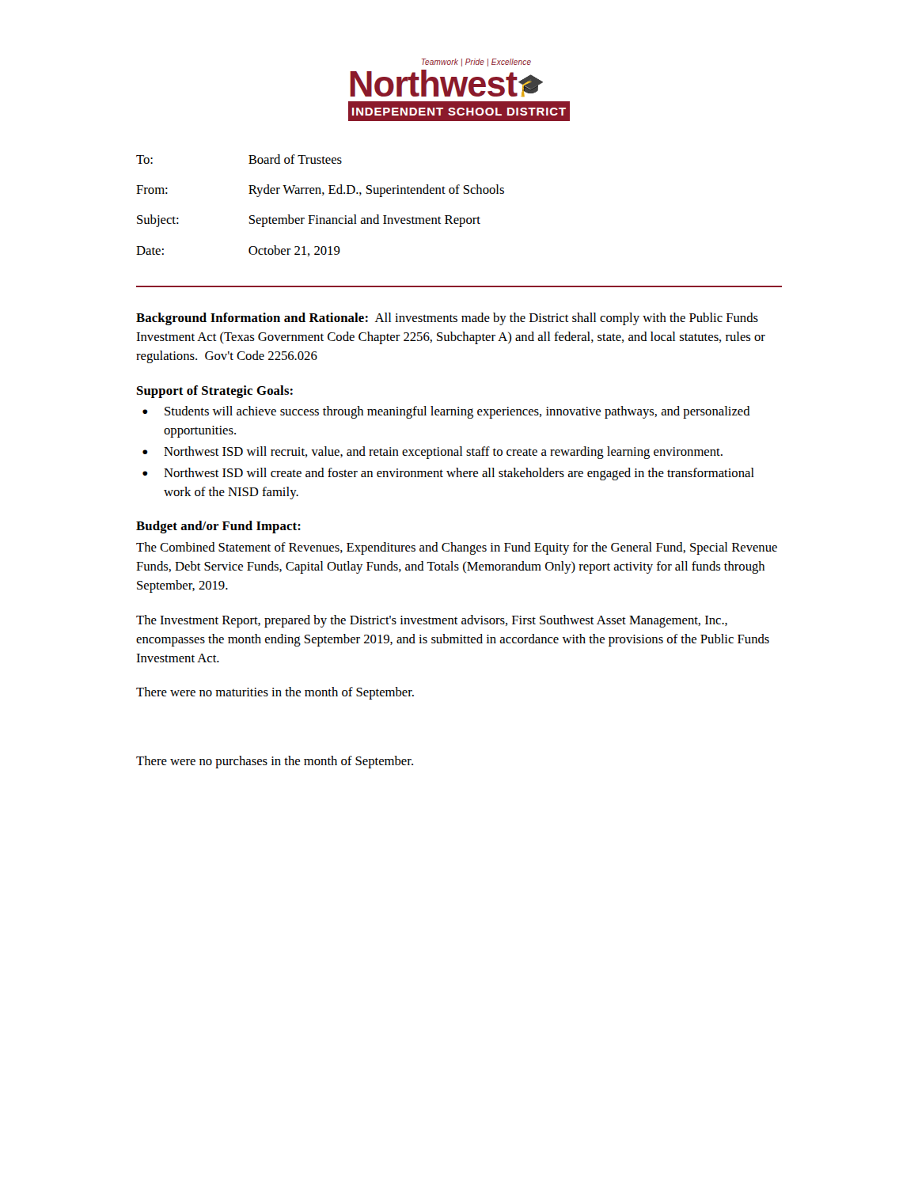Teamwork | Pride | Excellence
Northwest🎓
INDEPENDENT SCHOOL DISTRICT
| To: | Board of Trustees |
| From: | Ryder Warren, Ed.D., Superintendent of Schools |
| Subject: | September Financial and Investment Report |
| Date: | October 21, 2019 |
Background Information and Rationale: All investments made by the District shall comply with the Public Funds Investment Act (Texas Government Code Chapter 2256, Subchapter A) and all federal, state, and local statutes, rules or regulations. Gov't Code 2256.026
Support of Strategic Goals:
Students will achieve success through meaningful learning experiences, innovative pathways, and personalized opportunities.
Northwest ISD will recruit, value, and retain exceptional staff to create a rewarding learning environment.
Northwest ISD will create and foster an environment where all stakeholders are engaged in the transformational work of the NISD family.
Budget and/or Fund Impact:
The Combined Statement of Revenues, Expenditures and Changes in Fund Equity for the General Fund, Special Revenue Funds, Debt Service Funds, Capital Outlay Funds, and Totals (Memorandum Only) report activity for all funds through September, 2019.
The Investment Report, prepared by the District's investment advisors, First Southwest Asset Management, Inc., encompasses the month ending September 2019, and is submitted in accordance with the provisions of the Public Funds Investment Act.
There were no maturities in the month of September.
There were no purchases in the month of September.